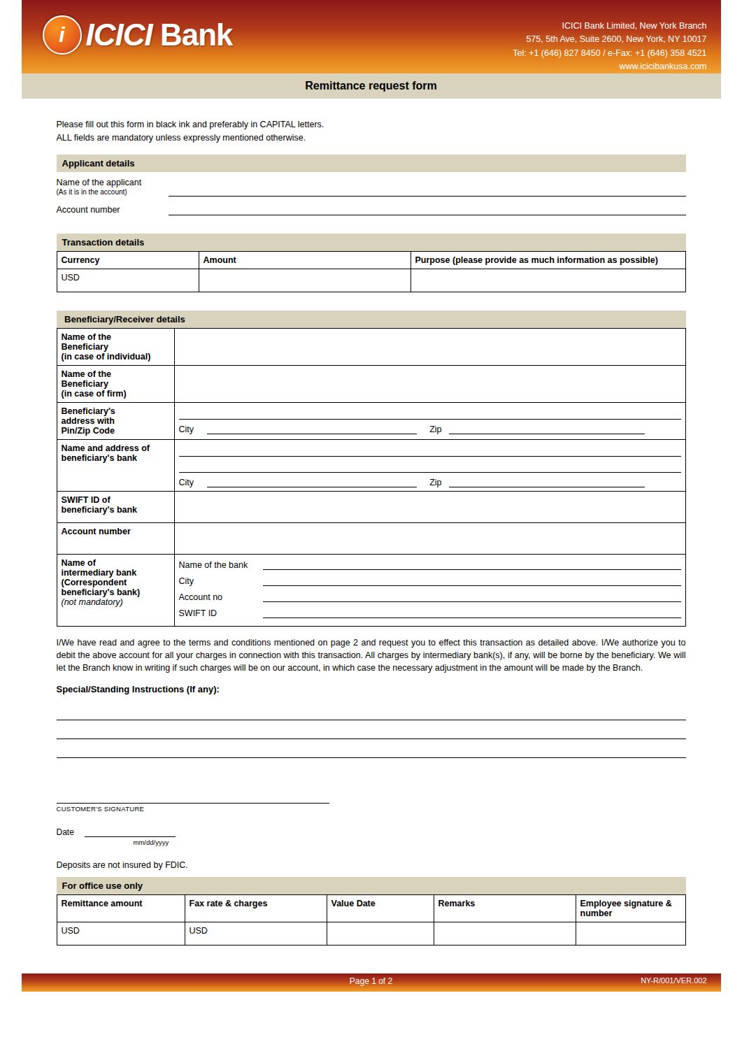i
ICICI Bank
ICICI Bank Limited, New York Branch
575, 5th Ave, Suite 2600, New York, NY 10017
Tel: +1 (646) 827 8450 / e-Fax: +1 (646) 358 4521
www.icicibankusa.com
Remittance request form
Please fill out this form in black ink and preferably in CAPITAL letters.
ALL fields are mandatory unless expressly mentioned otherwise.
Applicant details
Name of the applicant(As it is in the account)
Account number
Transaction details
| Currency | Amount | Purpose (please provide as much information as possible) |
| --- | --- | --- |
| USD | | |
Beneficiary/Receiver details
| Name of the Beneficiary (in case of individual) | |
| Name of the Beneficiary (in case of firm) | |
| Beneficiary's address with Pin/Zip Code | City Zip |
| Name and address of beneficiary's bank | City Zip |
| SWIFT ID of beneficiary's bank | |
| Account number | |
| Name of intermediary bank (Correspondent beneficiary's bank) (not mandatory) | Name of the bank City Account no SWIFT ID |
I/We have read and agree to the terms and conditions mentioned on page 2 and request you to effect this transaction as detailed above. I/We authorize you to debit the above account for all your charges in connection with this transaction. All charges by intermediary bank(s), if any, will be borne by the beneficiary. We will let the Branch know in writing if such charges will be on our account, in which case the necessary adjustment in the amount will be made by the Branch.
Special/Standing Instructions (If any):
CUSTOMER'S SIGNATURE
Date
mm/dd/yyyy
Deposits are not insured by FDIC.
For office use only
| Remittance amount | Fax rate & charges | Value Date | Remarks | Employee signature & number |
| --- | --- | --- | --- | --- |
| USD | USD | | | |
Page 1 of 2
NY-R/001/VER.002